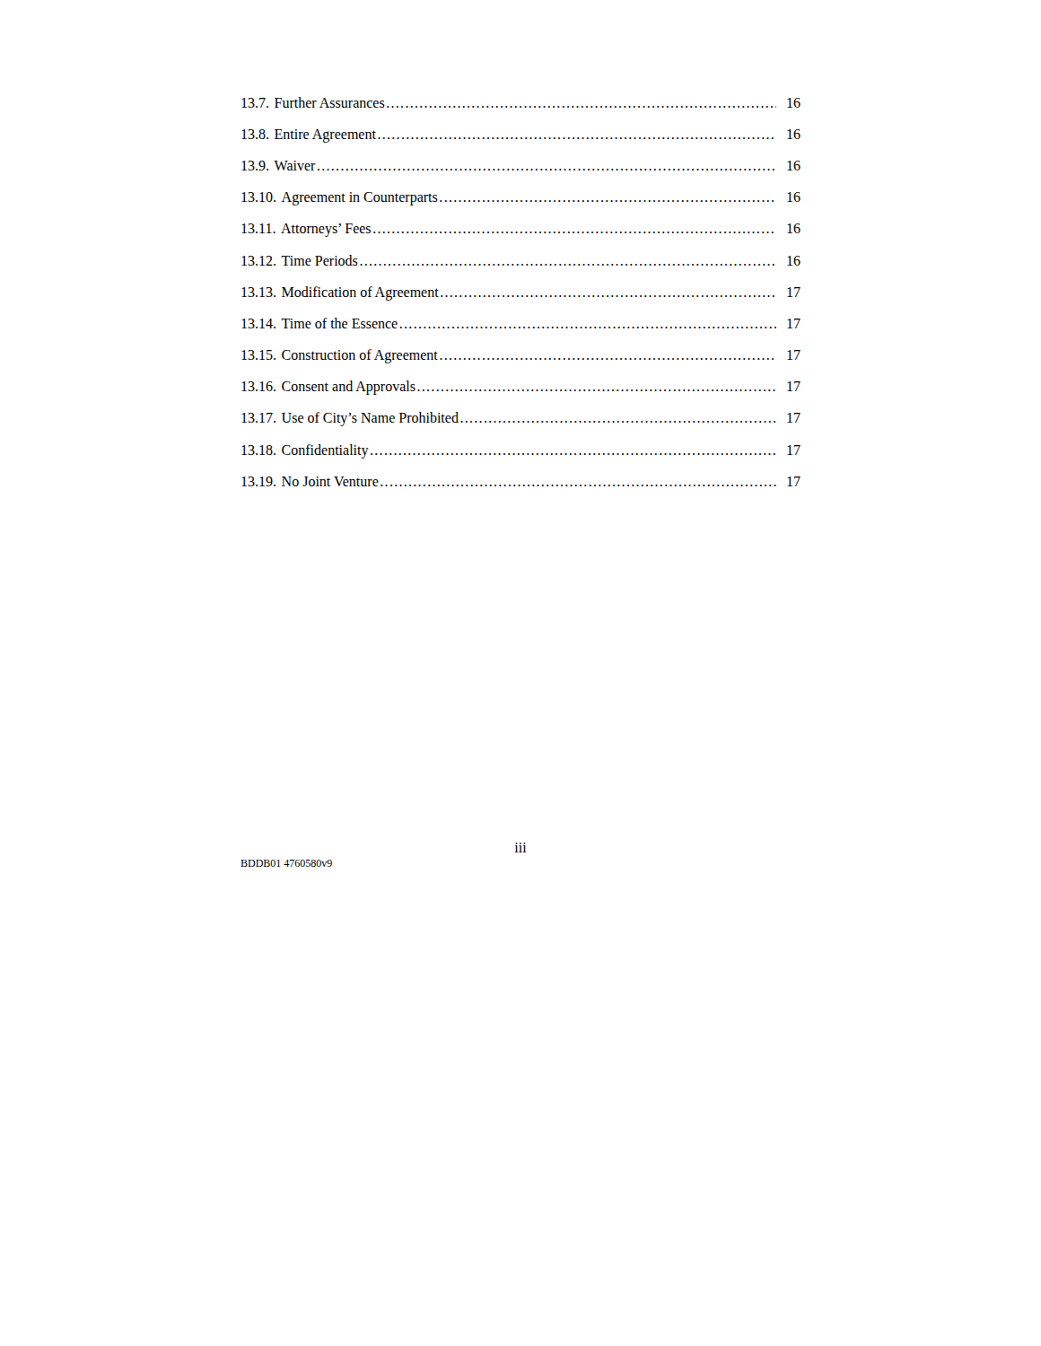13.7. Further Assurances .................................................................................................. 16
13.8. Entire Agreement .................................................................................................. 16
13.9. Waiver .................................................................................................. 16
13.10. Agreement in Counterparts .................................................................................................. 16
13.11. Attorneys’ Fees .................................................................................................. 16
13.12. Time Periods .................................................................................................. 16
13.13. Modification of Agreement .................................................................................................. 17
13.14. Time of the Essence .................................................................................................. 17
13.15. Construction of Agreement .................................................................................................. 17
13.16. Consent and Approvals .................................................................................................. 17
13.17. Use of City’s Name Prohibited .................................................................................................. 17
13.18. Confidentiality .................................................................................................. 17
13.19. No Joint Venture .................................................................................................. 17
iii
BDDB01 4760580v9